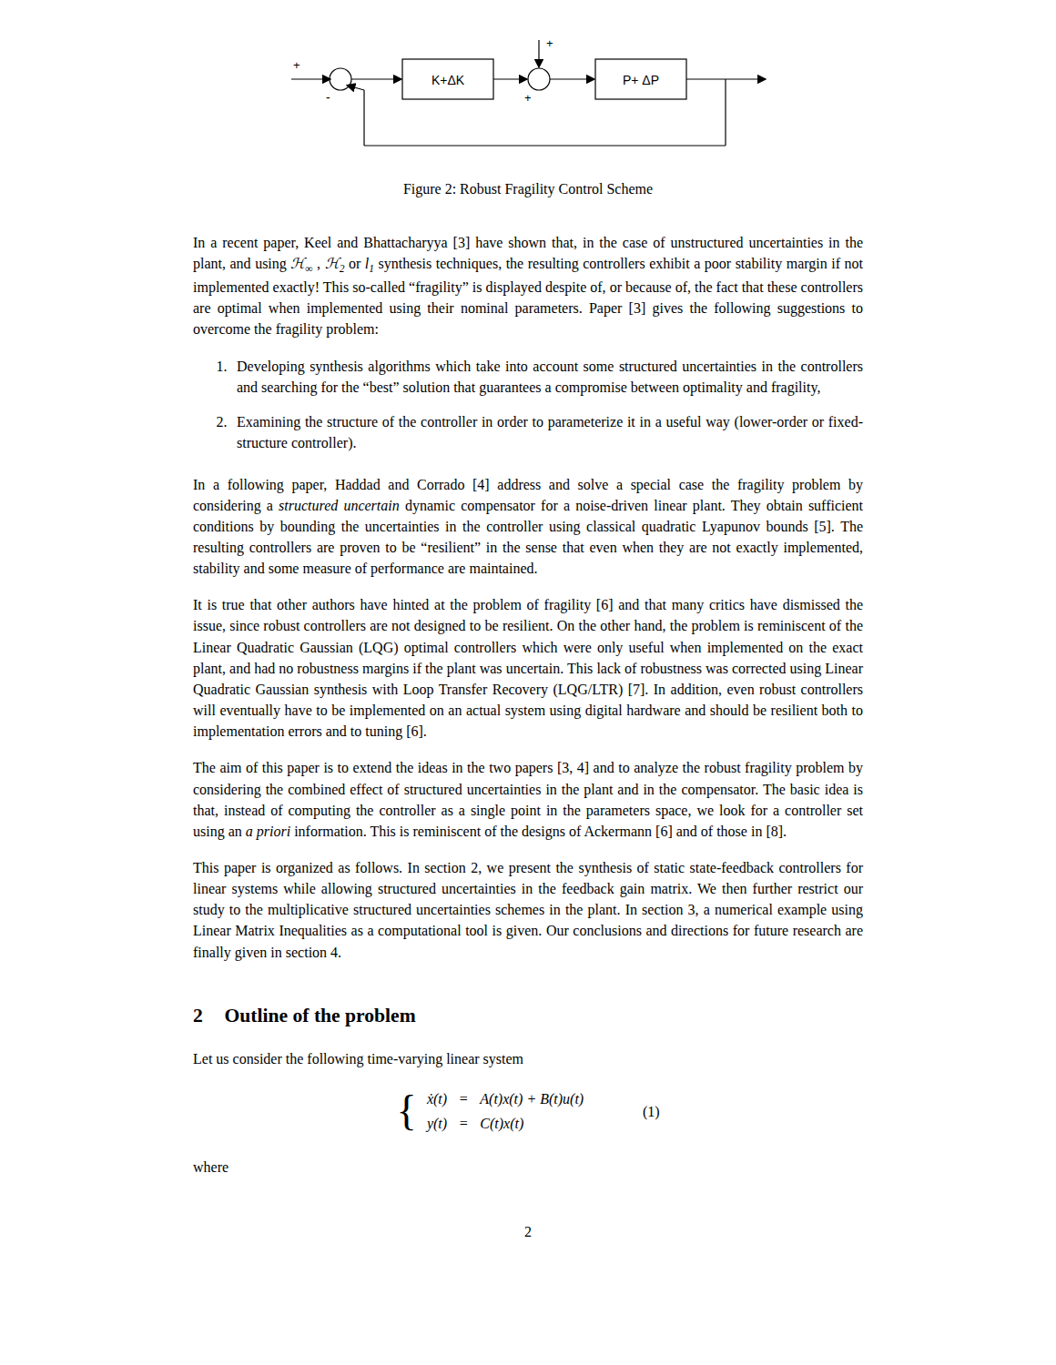+ - K+ΔK + + P+ ΔP
Figure 2: Robust Fragility Control Scheme
In a recent paper, Keel and Bhattacharyya [3] have shown that, in the case of unstructured uncertainties in the plant, and using ℋ∞ , ℋ2 or l1 synthesis techniques, the resulting controllers exhibit a poor stability margin if not implemented exactly! This so-called “fragility” is displayed despite of, or because of, the fact that these controllers are optimal when implemented using their nominal parameters. Paper [3] gives the following suggestions to overcome the fragility problem:
Developing synthesis algorithms which take into account some structured uncertainties in the controllers and searching for the “best” solution that guarantees a compromise between optimality and fragility,
Examining the structure of the controller in order to parameterize it in a useful way (lower-order or fixed-structure controller).
In a following paper, Haddad and Corrado [4] address and solve a special case the fragility problem by considering a structured uncertain dynamic compensator for a noise-driven linear plant. They obtain sufficient conditions by bounding the uncertainties in the controller using classical quadratic Lyapunov bounds [5]. The resulting controllers are proven to be “resilient” in the sense that even when they are not exactly implemented, stability and some measure of performance are maintained.
It is true that other authors have hinted at the problem of fragility [6] and that many critics have dismissed the issue, since robust controllers are not designed to be resilient. On the other hand, the problem is reminiscent of the Linear Quadratic Gaussian (LQG) optimal controllers which were only useful when implemented on the exact plant, and had no robustness margins if the plant was uncertain. This lack of robustness was corrected using Linear Quadratic Gaussian synthesis with Loop Transfer Recovery (LQG/LTR) [7]. In addition, even robust controllers will eventually have to be implemented on an actual system using digital hardware and should be resilient both to implementation errors and to tuning [6].
The aim of this paper is to extend the ideas in the two papers [3, 4] and to analyze the robust fragility problem by considering the combined effect of structured uncertainties in the plant and in the compensator. The basic idea is that, instead of computing the controller as a single point in the parameters space, we look for a controller set using an a priori information. This is reminiscent of the designs of Ackermann [6] and of those in [8].
This paper is organized as follows. In section 2, we present the synthesis of static state-feedback controllers for linear systems while allowing structured uncertainties in the feedback gain matrix. We then further restrict our study to the multiplicative structured uncertainties schemes in the plant. In section 3, a numerical example using Linear Matrix Inequalities as a computational tool is given. Our conclusions and directions for future research are finally given in section 4.
2 Outline of the problem
Let us consider the following time-varying linear system
{
| ẋ(t) | = | A(t)x(t) + B(t)u(t) |
| y(t) | = | C(t)x(t) |
(1)
where
2